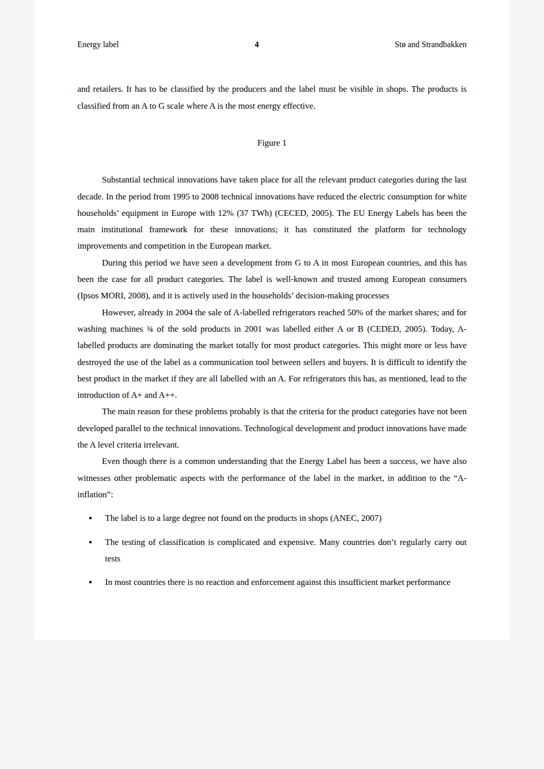Energy label 4 Stø and Strandbakken
and retailers. It has to be classified by the producers and the label must be visible in shops. The products is classified from an A to G scale where A is the most energy effective.
Figure 1
Substantial technical innovations have taken place for all the relevant product categories during the last decade. In the period from 1995 to 2008 technical innovations have reduced the electric consumption for white households’ equipment in Europe with 12% (37 TWh) (CECED, 2005). The EU Energy Labels has been the main institutional framework for these innovations; it has constituted the platform for technology improvements and competition in the European market.
During this period we have seen a development from G to A in most European countries, and this has been the case for all product categories. The label is well-known and trusted among European consumers (Ipsos MORI, 2008), and it is actively used in the households’ decision-making processes
However, already in 2004 the sale of A-labelled refrigerators reached 50% of the market shares; and for washing machines ¾ of the sold products in 2001 was labelled either A or B (CEDED, 2005). Today, A-labelled products are dominating the market totally for most product categories. This might more or less have destroyed the use of the label as a communication tool between sellers and buyers. It is difficult to identify the best product in the market if they are all labelled with an A. For refrigerators this has, as mentioned, lead to the introduction of A+ and A++.
The main reason for these problems probably is that the criteria for the product categories have not been developed parallel to the technical innovations. Technological development and product innovations have made the A level criteria irrelevant.
Even though there is a common understanding that the Energy Label has been a success, we have also witnesses other problematic aspects with the performance of the label in the market, in addition to the “A-inflation”:
The label is to a large degree not found on the products in shops (ANEC, 2007)
The testing of classification is complicated and expensive. Many countries don’t regularly carry out tests
In most countries there is no reaction and enforcement against this insufficient market performance